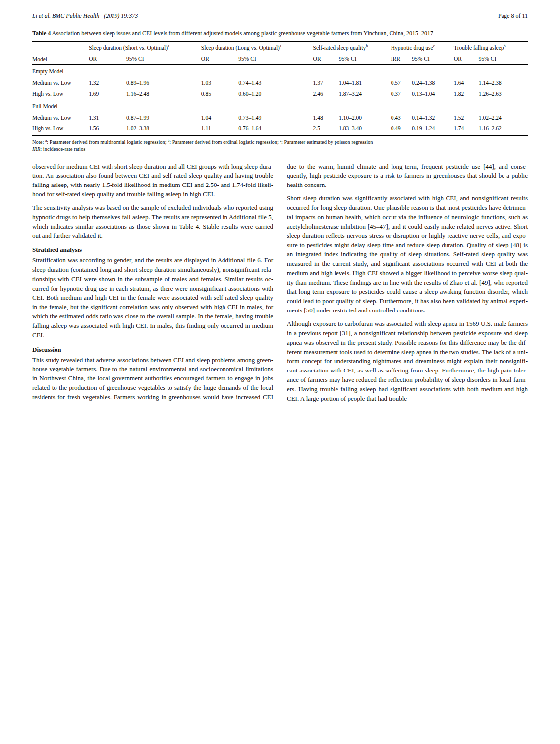Li et al. BMC Public Health (2019) 19:373
Page 8 of 11
Table 4 Association between sleep issues and CEI levels from different adjusted models among plastic greenhouse vegetable farmers from Yinchuan, China, 2015–2017
| Model | Sleep duration (Short vs. Optimal) a | Sleep duration (Long vs. Optimal) a | Self-rated sleep quality b | Hypnotic drug use c | Trouble falling asleep b |
| --- | --- | --- | --- | --- | --- |
| OR | 95% CI | OR | 95% CI | OR | 95% CI | IRR | 95% CI | OR | 95% CI |
| Empty Model |
| Medium vs. Low | 1.32 | 0.89–1.96 | 1.03 | 0.74–1.43 | 1.37 | 1.04–1.81 | 0.57 | 0.24–1.38 | 1.64 | 1.14–2.38 |
| High vs. Low | 1.69 | 1.16–2.48 | 0.85 | 0.60–1.20 | 2.46 | 1.87–3.24 | 0.37 | 0.13–1.04 | 1.82 | 1.26–2.63 |
| Full Model |
| Medium vs. Low | 1.31 | 0.87–1.99 | 1.04 | 0.73–1.49 | 1.48 | 1.10–2.00 | 0.43 | 0.14–1.32 | 1.52 | 1.02–2.24 |
| High vs. Low | 1.56 | 1.02–3.38 | 1.11 | 0.76–1.64 | 2.5 | 1.83–3.40 | 0.49 | 0.19–1.24 | 1.74 | 1.16–2.62 |
Note: a: Parameter derived from multinomial logistic regression; b: Parameter derived from ordinal logistic regression; c: Parameter estimated by poisson regression
IRR: incidence-rate ratios
observed for medium CEI with short sleep duration and all CEI groups with long sleep duration. An association also found between CEI and self-rated sleep quality and having trouble falling asleep, with nearly 1.5-fold likelihood in medium CEI and 2.50- and 1.74-fold likelihood for self-rated sleep quality and trouble falling asleep in high CEI.
The sensitivity analysis was based on the sample of excluded individuals who reported using hypnotic drugs to help themselves fall asleep. The results are represented in Additional file 5, which indicates similar associations as those shown in Table 4. Stable results were carried out and further validated it.
Stratified analysis
Stratification was according to gender, and the results are displayed in Additional file 6. For sleep duration (contained long and short sleep duration simultaneously), nonsignificant relationships with CEI were shown in the subsample of males and females. Similar results occurred for hypnotic drug use in each stratum, as there were nonsignificant associations with CEI. Both medium and high CEI in the female were associated with self-rated sleep quality in the female, but the significant correlation was only observed with high CEI in males, for which the estimated odds ratio was close to the overall sample. In the female, having trouble falling asleep was associated with high CEI. In males, this finding only occurred in medium CEI.
Discussion
This study revealed that adverse associations between CEI and sleep problems among greenhouse vegetable farmers. Due to the natural environmental and socioeconomical limitations in Northwest China, the local government authorities encouraged farmers to engage in jobs related to the production of greenhouse vegetables to satisfy the huge demands of the local residents for fresh vegetables. Farmers working in greenhouses would have increased CEI due to the warm, humid climate and long-term, frequent pesticide use [44], and consequently, high pesticide exposure is a risk to farmers in greenhouses that should be a public health concern.
Short sleep duration was significantly associated with high CEI, and nonsignificant results occurred for long sleep duration. One plausible reason is that most pesticides have detrimental impacts on human health, which occur via the influence of neurologic functions, such as acetylcholinesterase inhibition [45–47], and it could easily make related nerves active. Short sleep duration reflects nervous stress or disruption or highly reactive nerve cells, and exposure to pesticides might delay sleep time and reduce sleep duration. Quality of sleep [48] is an integrated index indicating the quality of sleep situations. Self-rated sleep quality was measured in the current study, and significant associations occurred with CEI at both the medium and high levels. High CEI showed a bigger likelihood to perceive worse sleep quality than medium. These findings are in line with the results of Zhao et al. [49], who reported that long-term exposure to pesticides could cause a sleep-awaking function disorder, which could lead to poor quality of sleep. Furthermore, it has also been validated by animal experiments [50] under restricted and controlled conditions.
Although exposure to carbofuran was associated with sleep apnea in 1569 U.S. male farmers in a previous report [31], a nonsignificant relationship between pesticide exposure and sleep apnea was observed in the present study. Possible reasons for this difference may be the different measurement tools used to determine sleep apnea in the two studies. The lack of a uniform concept for understanding nightmares and dreaminess might explain their nonsignificant association with CEI, as well as suffering from sleep. Furthermore, the high pain tolerance of farmers may have reduced the reflection probability of sleep disorders in local farmers. Having trouble falling asleep had significant associations with both medium and high CEI. A large portion of people that had trouble